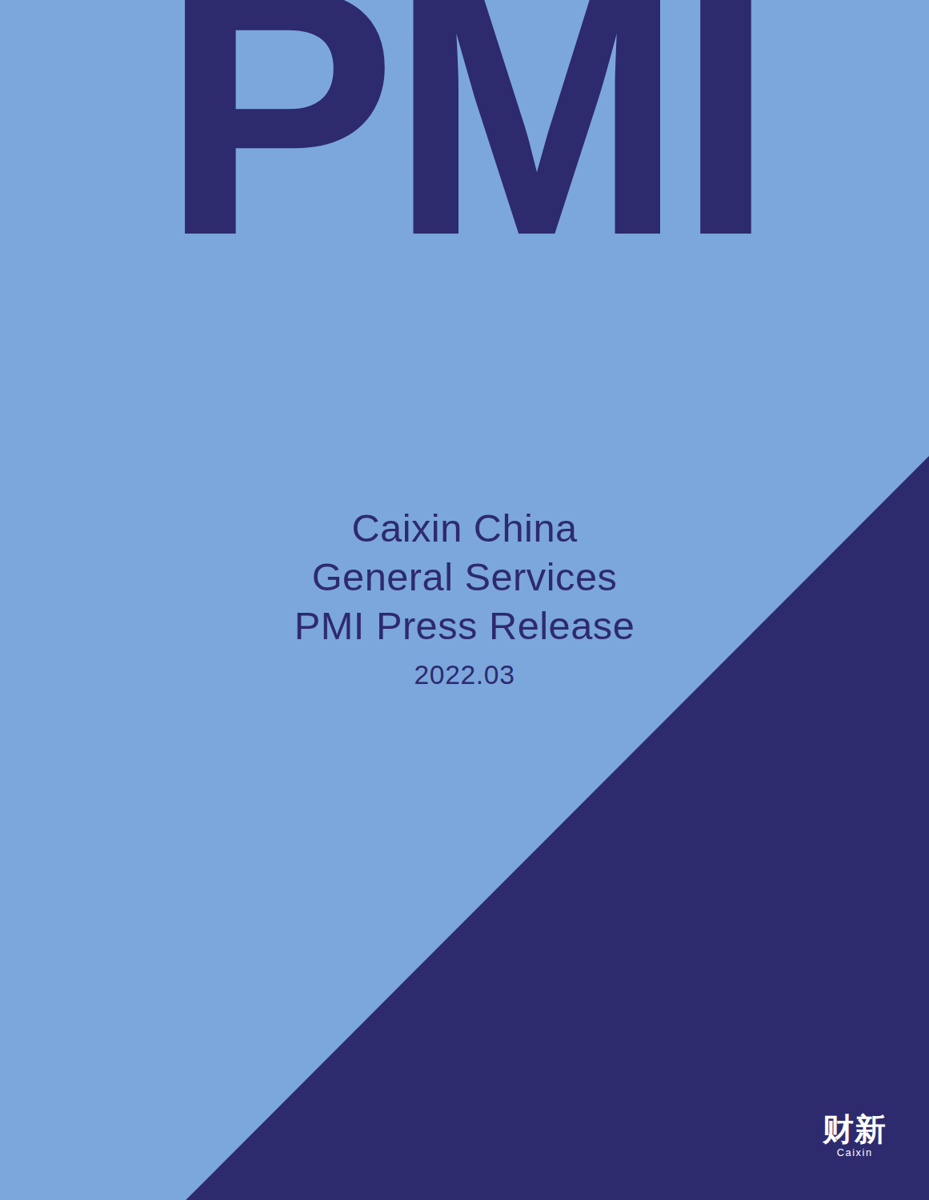PMI
Caixin China
General Services
PMI Press Release
2022.03
财新
Caixin